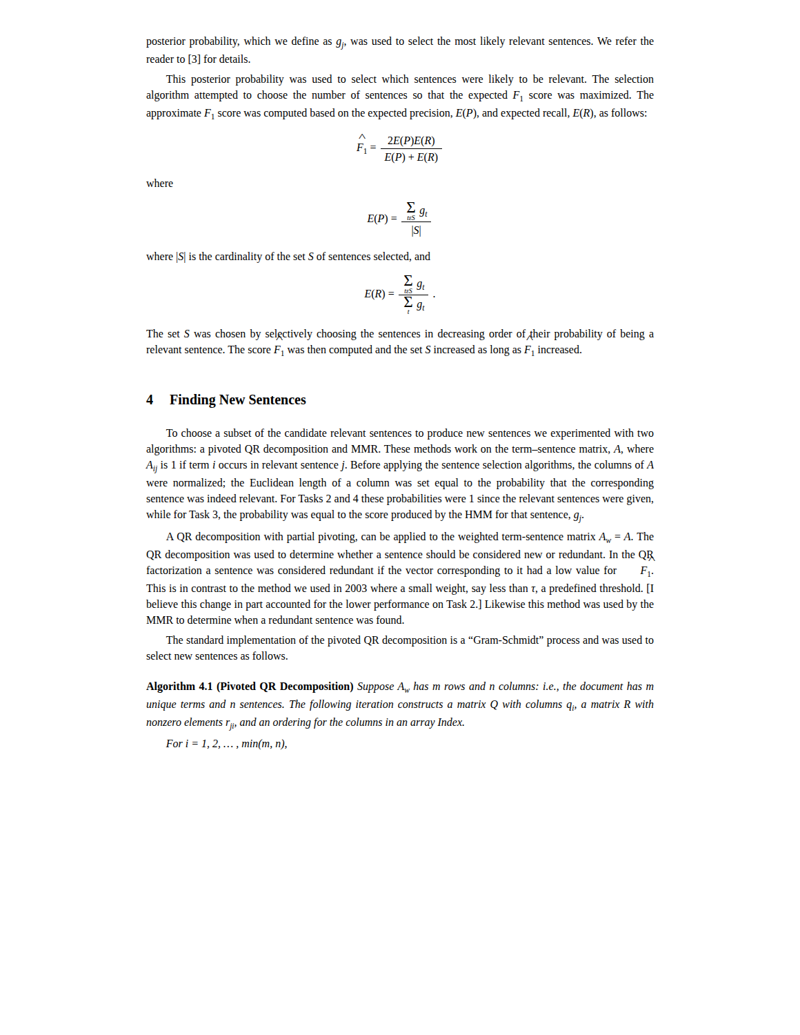posterior probability, which we define as gj, was used to select the most likely relevant sentences. We refer the reader to [3] for details.
This posterior probability was used to select which sentences were likely to be relevant. The selection algorithm attempted to choose the number of sentences so that the expected F1 score was maximized. The approximate F1 score was computed based on the expected precision, E(P), and expected recall, E(R), as follows:
F1 = 2E(P)E(R) E(P) + E(R)
where
E(P) = ΣtεS gt |S|
where |S| is the cardinality of the set S of sentences selected, and
E(R) = ΣtεS gt Σt gt .
The set S was chosen by selectively choosing the sentences in decreasing order of their probability of being a relevant sentence. The score F1 was then computed and the set S increased as long as F1 increased.
4 Finding New Sentences
To choose a subset of the candidate relevant sentences to produce new sentences we experimented with two algorithms: a pivoted QR decomposition and MMR. These methods work on the term–sentence matrix, A, where Aij is 1 if term i occurs in relevant sentence j. Before applying the sentence selection algorithms, the columns of A were normalized; the Euclidean length of a column was set equal to the probability that the corresponding sentence was indeed relevant. For Tasks 2 and 4 these probabilities were 1 since the relevant sentences were given, while for Task 3, the probability was equal to the score produced by the HMM for that sentence, gj.
A QR decomposition with partial pivoting, can be applied to the weighted term-sentence matrix Aw = A. The QR decomposition was used to determine whether a sentence should be considered new or redundant. In the QR factorization a sentence was considered redundant if the vector corresponding to it had a low value for F1. This is in contrast to the method we used in 2003 where a small weight, say less than τ, a predefined threshold. [I believe this change in part accounted for the lower performance on Task 2.] Likewise this method was used by the MMR to determine when a redundant sentence was found.
The standard implementation of the pivoted QR decomposition is a “Gram-Schmidt” process and was used to select new sentences as follows.
Algorithm 4.1 (Pivoted QR Decomposition) Suppose Aw has m rows and n columns: i.e., the document has m unique terms and n sentences. The following iteration constructs a matrix Q with columns qi, a matrix R with nonzero elements rji, and an ordering for the columns in an array Index.
For i = 1, 2, … , min(m, n),